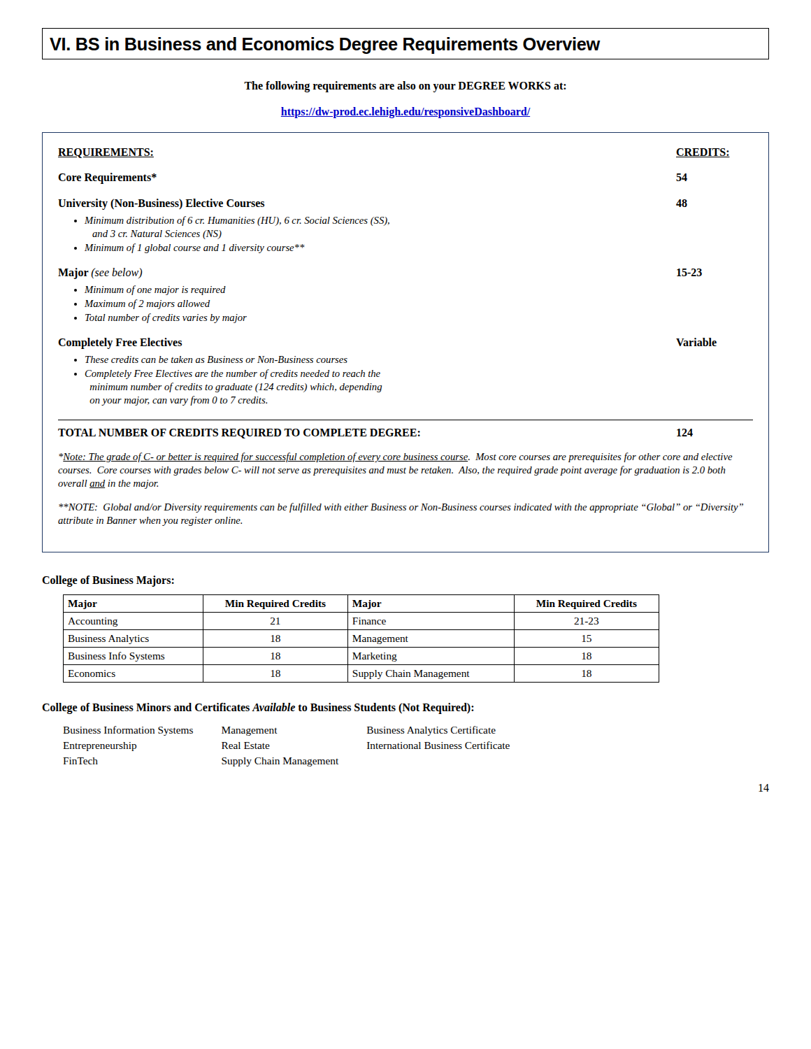VI. BS in Business and Economics Degree Requirements Overview
The following requirements are also on your DEGREE WORKS at:
https://dw-prod.ec.lehigh.edu/responsiveDashboard/
REQUIREMENTS: CREDITS:
Core Requirements* 54
University (Non-Business) Elective Courses 48
Minimum distribution of 6 cr. Humanities (HU), 6 cr. Social Sciences (SS),
and 3 cr. Natural Sciences (NS)
Minimum of 1 global course and 1 diversity course**
Major (see below) 15-23
Minimum of one major is required
Maximum of 2 majors allowed
Total number of credits varies by major
Completely Free Electives Variable
These credits can be taken as Business or Non-Business courses
Completely Free Electives are the number of credits needed to reach the
minimum number of credits to graduate (124 credits) which, depending
on your major, can vary from 0 to 7 credits.
TOTAL NUMBER OF CREDITS REQUIRED TO COMPLETE DEGREE: 124
*Note: The grade of C- or better is required for successful completion of every core business course. Most core courses are prerequisites for other core and elective courses. Core courses with grades below C- will not serve as prerequisites and must be retaken. Also, the required grade point average for graduation is 2.0 both overall and in the major.
**NOTE: Global and/or Diversity requirements can be fulfilled with either Business or Non-Business courses indicated with the appropriate “Global” or “Diversity” attribute in Banner when you register online.
College of Business Majors:
| Major | Min Required Credits | Major | Min Required Credits |
| --- | --- | --- | --- |
| Accounting | 21 | Finance | 21-23 |
| Business Analytics | 18 | Management | 15 |
| Business Info Systems | 18 | Marketing | 18 |
| Economics | 18 | Supply Chain Management | 18 |
College of Business Minors and Certificates Available to Business Students (Not Required):
| Business Information Systems | Management | Business Analytics Certificate |
| Entrepreneurship | Real Estate | International Business Certificate |
| FinTech | Supply Chain Management | |
14